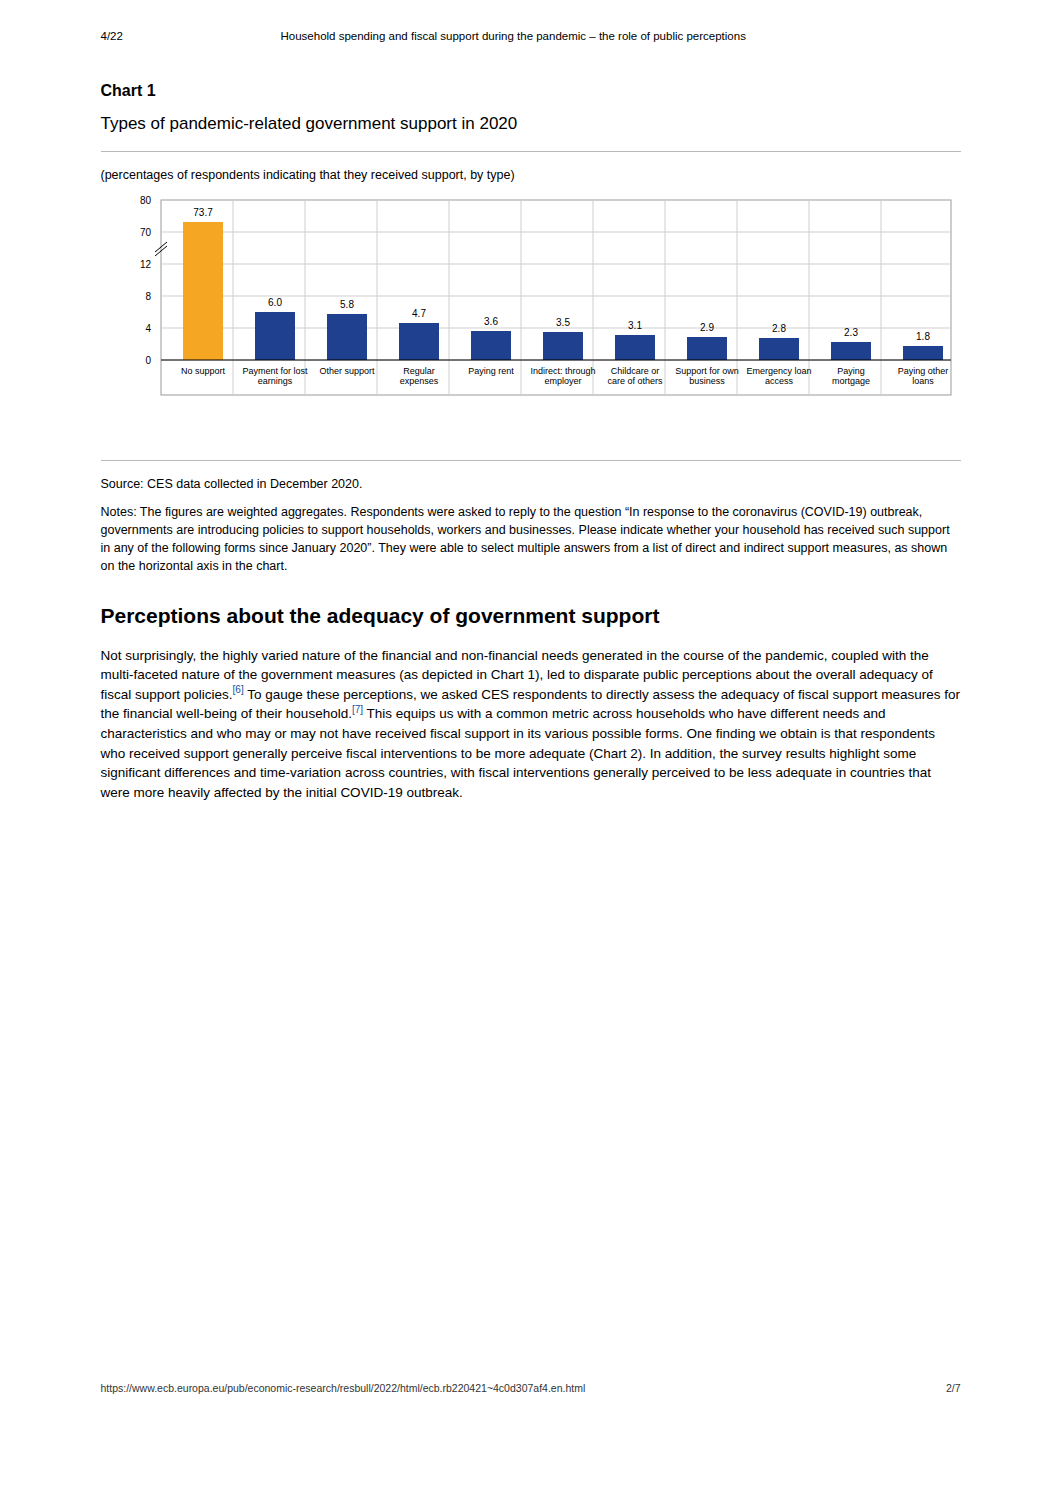4/22
Household spending and fiscal support during the pandemic – the role of public perceptions
Chart 1
Types of pandemic-related government support in 2020
(percentages of respondents indicating that they received support, by type)
80 70 12 8 4 0 73.7 6.0 5.8 4.7 3.6 3.5 3.1 2.9 2.8 2.3 1.8 No support Payment for lost earnings Other support Regular expenses Paying rent Indirect: through employer Childcare or care of others Support for own business Emergency loan access Paying mortgage Paying other loans
Source: CES data collected in December 2020.
Notes: The figures are weighted aggregates. Respondents were asked to reply to the question “In response to the coronavirus (COVID-19) outbreak, governments are introducing policies to support households, workers and businesses. Please indicate whether your household has received such support in any of the following forms since January 2020”. They were able to select multiple answers from a list of direct and indirect support measures, as shown on the horizontal axis in the chart.
Perceptions about the adequacy of government support
Not surprisingly, the highly varied nature of the financial and non-financial needs generated in the course of the pandemic, coupled with the multi-faceted nature of the government measures (as depicted in Chart 1), led to disparate public perceptions about the overall adequacy of fiscal support policies.[6] To gauge these perceptions, we asked CES respondents to directly assess the adequacy of fiscal support measures for the financial well-being of their household.[7] This equips us with a common metric across households who have different needs and characteristics and who may or may not have received fiscal support in its various possible forms. One finding we obtain is that respondents who received support generally perceive fiscal interventions to be more adequate (Chart 2). In addition, the survey results highlight some significant differences and time-variation across countries, with fiscal interventions generally perceived to be less adequate in countries that were more heavily affected by the initial COVID-19 outbreak.
https://www.ecb.europa.eu/pub/economic-research/resbull/2022/html/ecb.rb220421~4c0d307af4.en.html 2/7